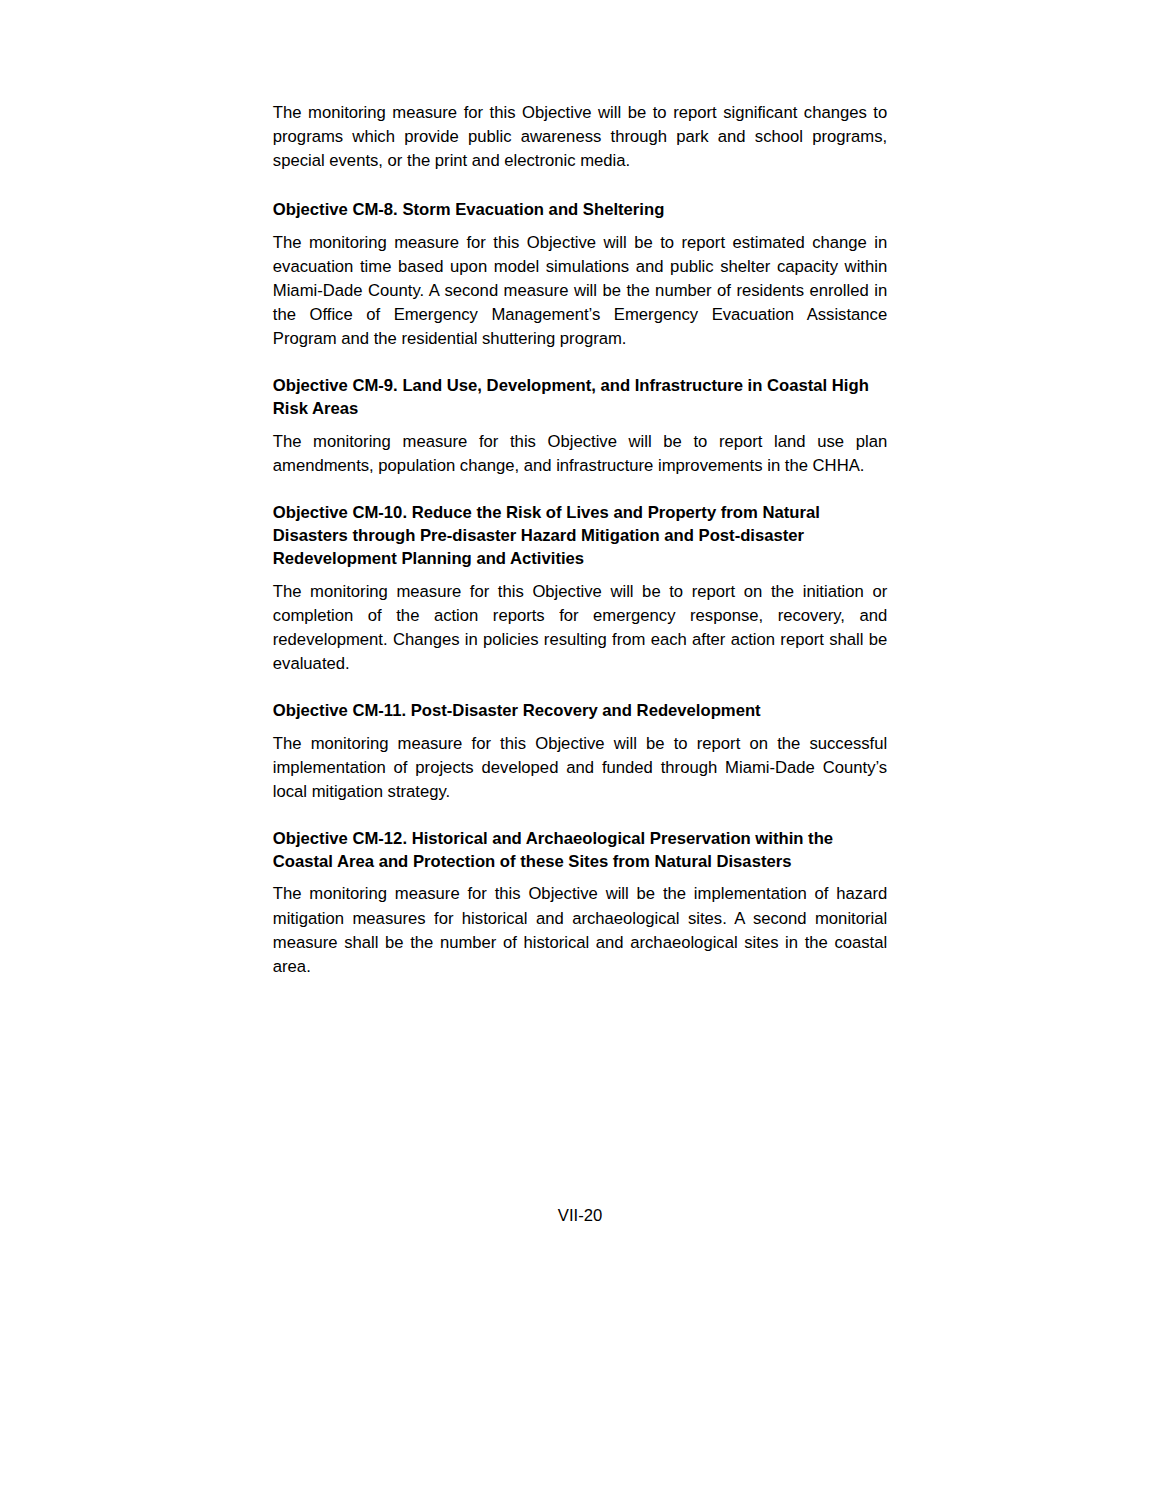The monitoring measure for this Objective will be to report significant changes to programs which provide public awareness through park and school programs, special events, or the print and electronic media.
Objective CM-8. Storm Evacuation and Sheltering
The monitoring measure for this Objective will be to report estimated change in evacuation time based upon model simulations and public shelter capacity within Miami-Dade County. A second measure will be the number of residents enrolled in the Office of Emergency Management’s Emergency Evacuation Assistance Program and the residential shuttering program.
Objective CM-9. Land Use, Development, and Infrastructure in Coastal High Risk Areas
The monitoring measure for this Objective will be to report land use plan amendments, population change, and infrastructure improvements in the CHHA.
Objective CM-10. Reduce the Risk of Lives and Property from Natural Disasters through Pre-disaster Hazard Mitigation and Post-disaster Redevelopment Planning and Activities
The monitoring measure for this Objective will be to report on the initiation or completion of the action reports for emergency response, recovery, and redevelopment. Changes in policies resulting from each after action report shall be evaluated.
Objective CM-11. Post-Disaster Recovery and Redevelopment
The monitoring measure for this Objective will be to report on the successful implementation of projects developed and funded through Miami-Dade County’s local mitigation strategy.
Objective CM-12. Historical and Archaeological Preservation within the Coastal Area and Protection of these Sites from Natural Disasters
The monitoring measure for this Objective will be the implementation of hazard mitigation measures for historical and archaeological sites. A second monitorial measure shall be the number of historical and archaeological sites in the coastal area.
VII-20